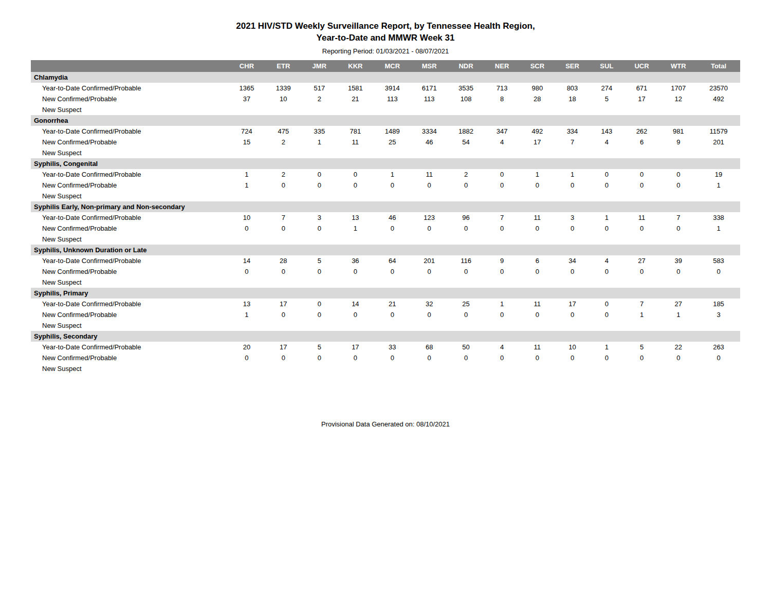2021 HIV/STD Weekly Surveillance Report, by Tennessee Health Region,
Year-to-Date and MMWR Week 31
Reporting Period: 01/03/2021 - 08/07/2021
| | CHR | ETR | JMR | KKR | MCR | MSR | NDR | NER | SCR | SER | SUL | UCR | WTR | Total |
| --- | --- | --- | --- | --- | --- | --- | --- | --- | --- | --- | --- | --- | --- | --- |
| Chlamydia |
| Year-to-Date Confirmed/Probable | 1365 | 1339 | 517 | 1581 | 3914 | 6171 | 3535 | 713 | 980 | 803 | 274 | 671 | 1707 | 23570 |
| New Confirmed/Probable | 37 | 10 | 2 | 21 | 113 | 113 | 108 | 8 | 28 | 18 | 5 | 17 | 12 | 492 |
| New Suspect | | | | | | | | | | | | | | |
| Gonorrhea |
| Year-to-Date Confirmed/Probable | 724 | 475 | 335 | 781 | 1489 | 3334 | 1882 | 347 | 492 | 334 | 143 | 262 | 981 | 11579 |
| New Confirmed/Probable | 15 | 2 | 1 | 11 | 25 | 46 | 54 | 4 | 17 | 7 | 4 | 6 | 9 | 201 |
| New Suspect | | | | | | | | | | | | | | |
| Syphilis, Congenital |
| Year-to-Date Confirmed/Probable | 1 | 2 | 0 | 0 | 1 | 11 | 2 | 0 | 1 | 1 | 0 | 0 | 0 | 19 |
| New Confirmed/Probable | 1 | 0 | 0 | 0 | 0 | 0 | 0 | 0 | 0 | 0 | 0 | 0 | 0 | 1 |
| New Suspect | | | | | | | | | | | | | | |
| Syphilis Early, Non-primary and Non-secondary |
| Year-to-Date Confirmed/Probable | 10 | 7 | 3 | 13 | 46 | 123 | 96 | 7 | 11 | 3 | 1 | 11 | 7 | 338 |
| New Confirmed/Probable | 0 | 0 | 0 | 1 | 0 | 0 | 0 | 0 | 0 | 0 | 0 | 0 | 0 | 1 |
| New Suspect | | | | | | | | | | | | | | |
| Syphilis, Unknown Duration or Late |
| Year-to-Date Confirmed/Probable | 14 | 28 | 5 | 36 | 64 | 201 | 116 | 9 | 6 | 34 | 4 | 27 | 39 | 583 |
| New Confirmed/Probable | 0 | 0 | 0 | 0 | 0 | 0 | 0 | 0 | 0 | 0 | 0 | 0 | 0 | 0 |
| New Suspect | | | | | | | | | | | | | | |
| Syphilis, Primary |
| Year-to-Date Confirmed/Probable | 13 | 17 | 0 | 14 | 21 | 32 | 25 | 1 | 11 | 17 | 0 | 7 | 27 | 185 |
| New Confirmed/Probable | 1 | 0 | 0 | 0 | 0 | 0 | 0 | 0 | 0 | 0 | 0 | 1 | 1 | 3 |
| New Suspect | | | | | | | | | | | | | | |
| Syphilis, Secondary |
| Year-to-Date Confirmed/Probable | 20 | 17 | 5 | 17 | 33 | 68 | 50 | 4 | 11 | 10 | 1 | 5 | 22 | 263 |
| New Confirmed/Probable | 0 | 0 | 0 | 0 | 0 | 0 | 0 | 0 | 0 | 0 | 0 | 0 | 0 | 0 |
| New Suspect | | | | | | | | | | | | | | |
Provisional Data Generated on: 08/10/2021